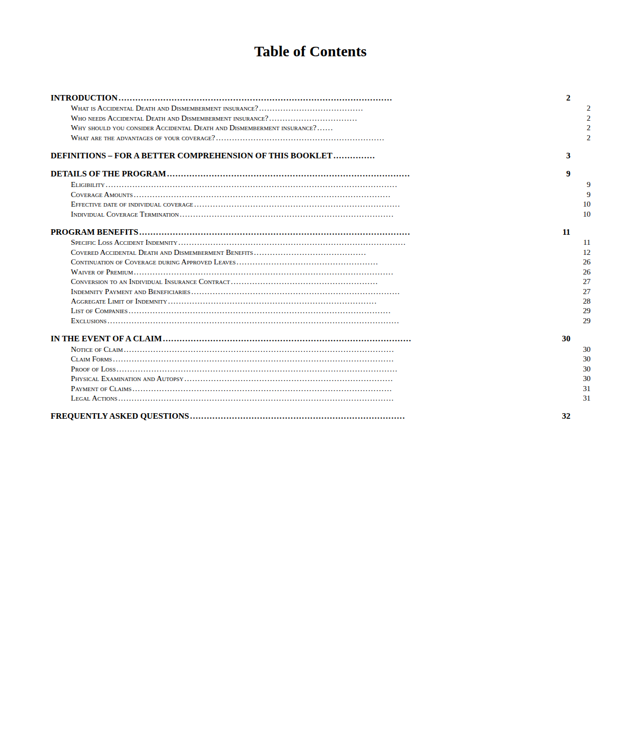Table of Contents
INTRODUCTION .................................................................................................. 2
What is Accidental Death and Dismemberment insurance? ....................................... 2
Who needs Accidental Death and Dismemberment insurance? ................................. 2
Why should you consider Accidental Death and Dismemberment insurance? ...... 2
What are the advantages of your coverage? ............................................................... 2
DEFINITIONS – FOR A BETTER COMPREHENSION OF THIS BOOKLET ............... 3
DETAILS OF THE PROGRAM ....................................................................................... 9
Eligibility ............................................................................................................. 9
Coverage Amounts ................................................................................................ 9
Effective date of individual coverage ............................................................................. 10
Individual Coverage Termination ................................................................................ 10
PROGRAM BENEFITS ................................................................................................. 11
Specific Loss Accident Indemnity ..................................................................................... 11
Covered Accidental Death and Dismemberment Benefits .......................................... 12
Continuation of Coverage during Approved Leaves ..................................................... 26
Waiver of Premium ................................................................................................. 26
Conversion to an Individual Insurance Contract ....................................................... 27
Indemnity Payment and Beneficiaries .............................................................................. 27
Aggregate Limit of Indemnity .............................................................................. 28
List of Companies .................................................................................................. 29
Exclusions ............................................................................................................. 29
IN THE EVENT OF A CLAIM ......................................................................................... 30
Notice of Claim ..................................................................................................... 30
Claim Forms ......................................................................................................... 30
Proof of Loss ......................................................................................................... 30
Physical Examination and Autopsy .............................................................................. 30
Payment of Claims ................................................................................................. 31
Legal Actions ....................................................................................................... 31
FREQUENTLY ASKED QUESTIONS ............................................................................. 32